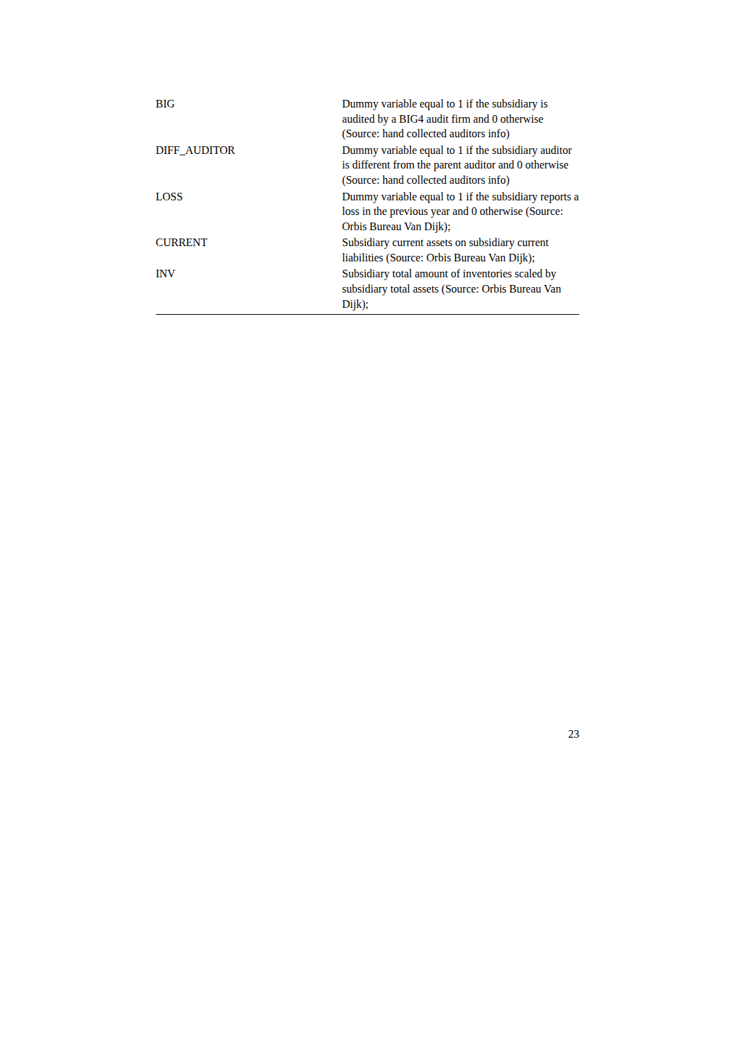| BIG | Dummy variable equal to 1 if the subsidiary is audited by a BIG4 audit firm and 0 otherwise (Source: hand collected auditors info) |
| DIFF_AUDITOR | Dummy variable equal to 1 if the subsidiary auditor is different from the parent auditor and 0 otherwise (Source: hand collected auditors info) |
| LOSS | Dummy variable equal to 1 if the subsidiary reports a loss in the previous year and 0 otherwise (Source: Orbis Bureau Van Dijk); |
| CURRENT | Subsidiary current assets on subsidiary current liabilities (Source: Orbis Bureau Van Dijk); |
| INV | Subsidiary total amount of inventories scaled by subsidiary total assets (Source: Orbis Bureau Van Dijk); |
23